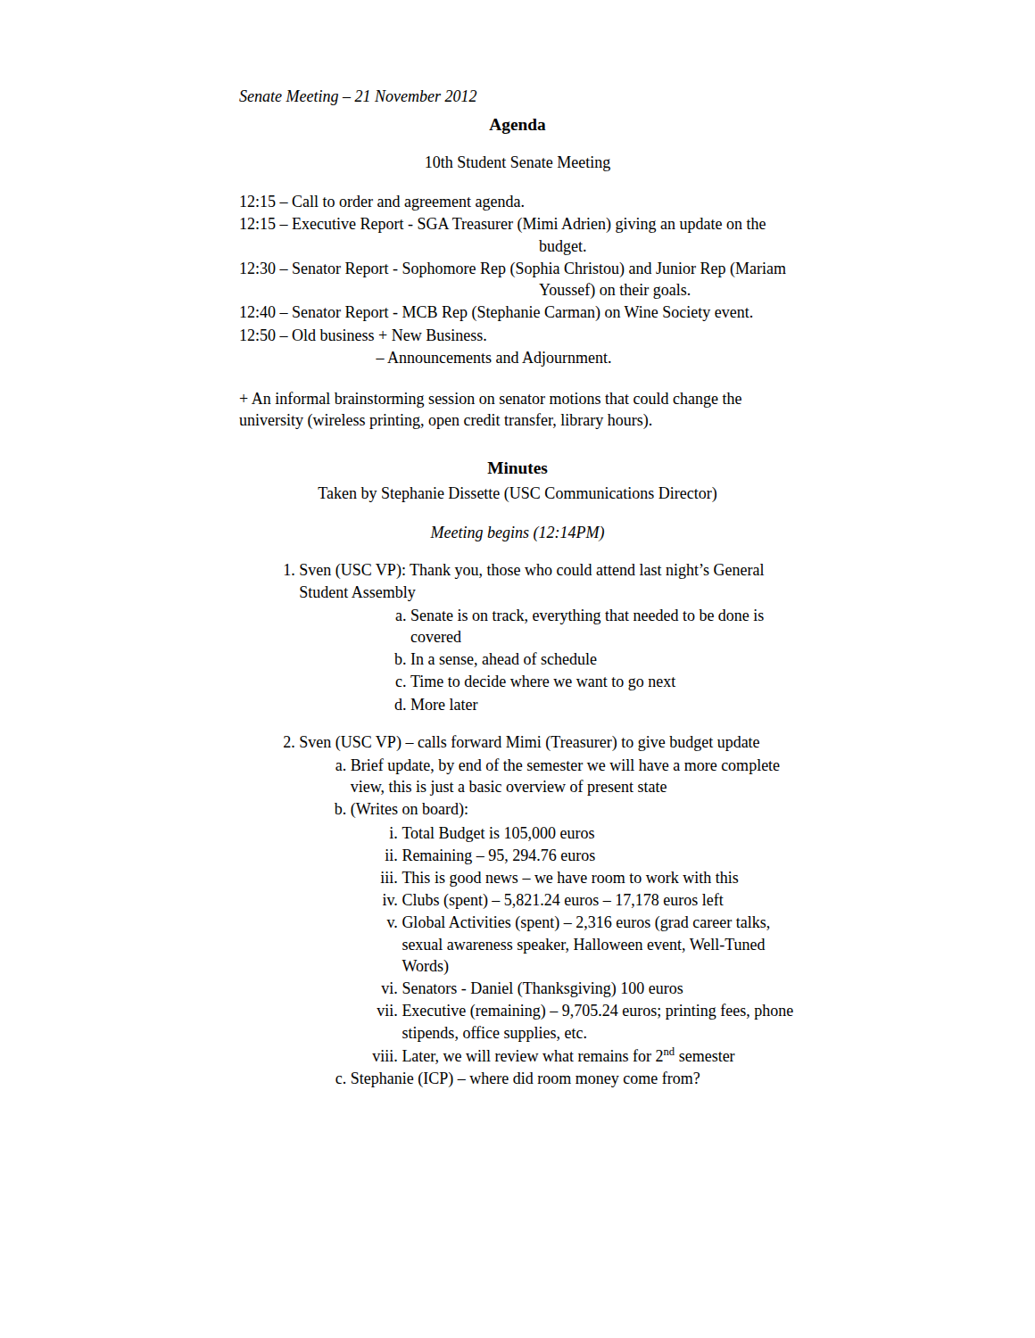Senate Meeting – 21 November 2012
Agenda
10th Student Senate Meeting
12:15 – Call to order and agreement agenda.
12:15 – Executive Report - SGA Treasurer (Mimi Adrien) giving an update on the budget.
12:30 – Senator Report - Sophomore Rep (Sophia Christou) and Junior Rep (Mariam Youssef) on their goals.
12:40 – Senator Report - MCB Rep (Stephanie Carman) on Wine Society event.
12:50 – Old business + New Business.
– Announcements and Adjournment.
+ An informal brainstorming session on senator motions that could change the university (wireless printing, open credit transfer, library hours).
Minutes
Taken by Stephanie Dissette (USC Communications Director)
Meeting begins (12:14PM)
Sven (USC VP): Thank you, those who could attend last night’s General Student Assembly
Senate is on track, everything that needed to be done is covered
In a sense, ahead of schedule
Time to decide where we want to go next
More later
Sven (USC VP) – calls forward Mimi (Treasurer) to give budget update
Brief update, by end of the semester we will have a more complete view, this is just a basic overview of present state
(Writes on board):
Total Budget is 105,000 euros
Remaining – 95, 294.76 euros
This is good news – we have room to work with this
Clubs (spent) – 5,821.24 euros – 17,178 euros left
Global Activities (spent) – 2,316 euros (grad career talks, sexual awareness speaker, Halloween event, Well-Tuned Words)
Senators - Daniel (Thanksgiving) 100 euros
Executive (remaining) – 9,705.24 euros; printing fees, phone stipends, office supplies, etc.
Later, we will review what remains for 2nd semester
Stephanie (ICP) – where did room money come from?